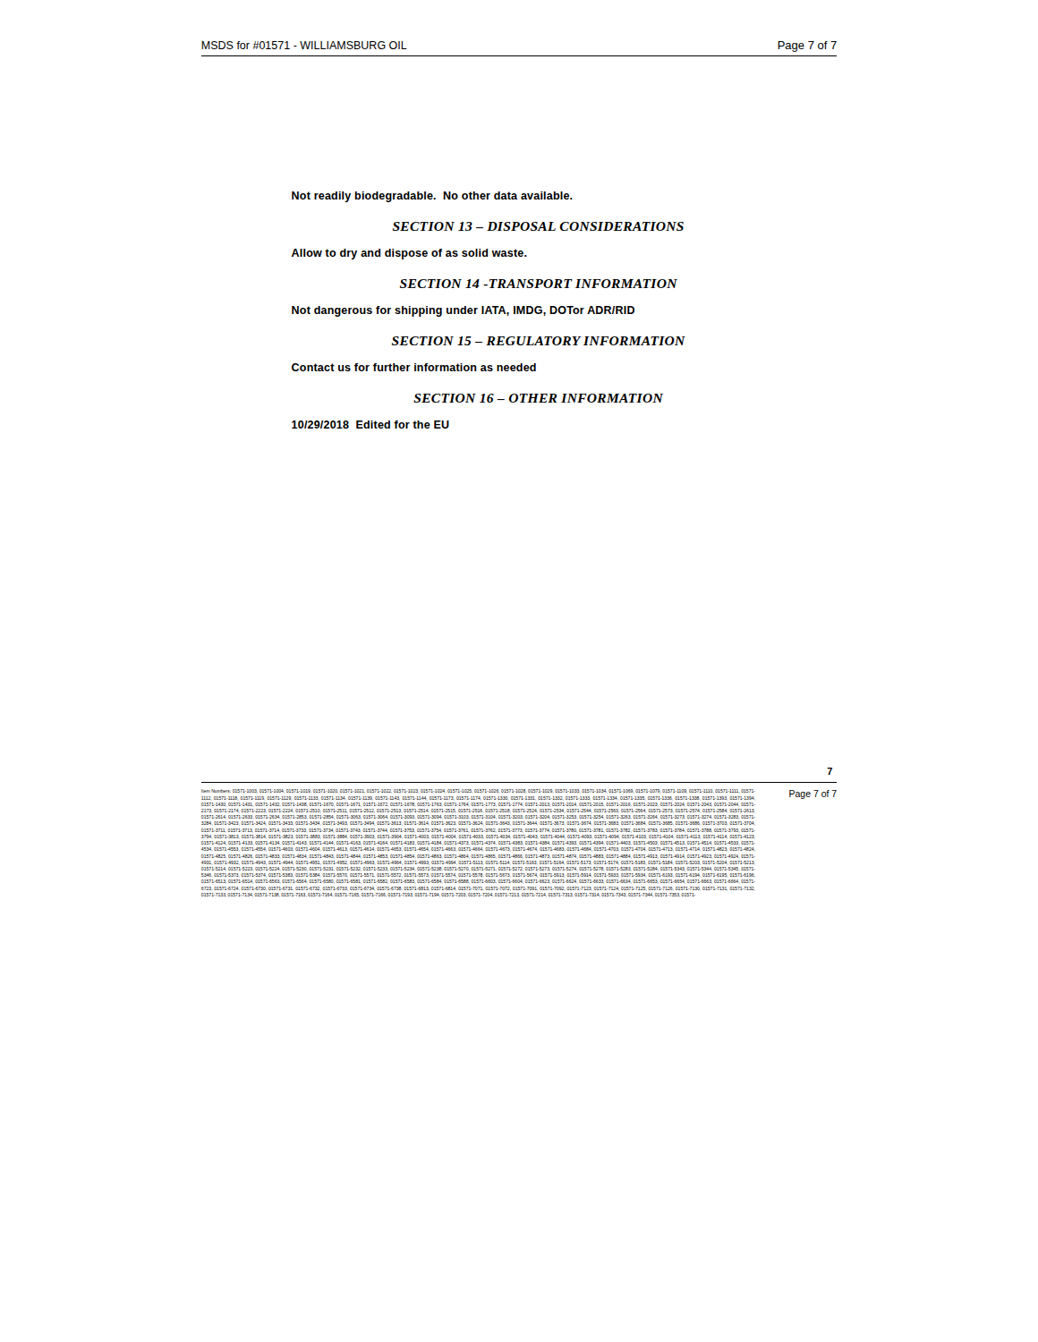MSDS for #01571 - WILLIAMSBURG OIL
Page 7 of 7
Not readily biodegradable. No other data available.
SECTION 13 – DISPOSAL CONSIDERATIONS
Allow to dry and dispose of as solid waste.
SECTION 14 -TRANSPORT INFORMATION
Not dangerous for shipping under IATA, IMDG, DOTor ADR/RID
SECTION 15 – REGULATORY INFORMATION
Contact us for further information as needed
SECTION 16 – OTHER INFORMATION
10/29/2018 Edited for the EU
7
Page 7 of 7
Item Numbers: 01571-1003, 01571-1004, 01571-1019, 01571-1020, 01571-1021, 01571-1022, 01571-1023, 01571-1024, 01571-1025, 01571-1026, 01571-1028, 01571-1029, 01571-1033, 01571-1034, 01571-1069, 01571-1079, 01571-1109, 01571-1110, 01571-1111, 01571-1112, 01571-1118, 01571-1119, 01571-1129, 01571-1133, 01571-1134, 01571-1139, 01571-1143, 01571-1144, 01571-1173, 01571-1174, 01571-1330, 01571-1331, 01571-1332, 01571-1333, 01571-1334, 01571-1335, 01571-1336, 01571-1338, 01571-1393, 01571-1394, 01571-1430, 01571-1431, 01571-1432, 01571-1438, 01571-1670, 01571-1671, 01571-1672, 01571-1678, 01571-1763, 01571-1764, 01571-1773, 01571-1774, 01571-2013, 01571-2014, 01571-2015, 01571-2016, 01571-2023, 01571-2024, 01571-2043, 01571-2044, 01571-2173, 01571-2174, 01571-2223, 01571-2224, 01571-2510, 01571-2511, 01571-2512, 01571-2513, 01571-2514, 01571-2515, 01571-2516, 01571-2518, 01571-2524, 01571-2534, 01571-2544, 01571-2563, 01571-2564, 01571-2573, 01571-2574, 01571-2584, 01571-2613, 01571-2614, 01571-2633, 01571-2634, 01571-2853, 01571-2854, 01571-3063, 01571-3064, 01571-3093, 01571-3094, 01571-3103, 01571-3104, 01571-3203, 01571-3204, 01571-3253, 01571-3254, 01571-3263, 01571-3264, 01571-3273, 01571-3274, 01571-3283, 01571-3284, 01571-3423, 01571-3424, 01571-3433, 01571-3434, 01571-3493, 01571-3494, 01571-3613, 01571-3614, 01571-3623, 01571-3624, 01571-3643, 01571-3644, 01571-3673, 01571-3674, 01571-3683, 01571-3684, 01571-3685, 01571-3686, 01571-3703, 01571-3704, 01571-3711, 01571-3713, 01571-3714, 01571-3733, 01571-3734, 01571-3743, 01571-3744, 01571-3753, 01571-3754, 01571-3761, 01571-3762, 01571-3773, 01571-3774, 01571-3780, 01571-3781, 01571-3782, 01571-3783, 01571-3784, 01571-3788, 01571-3793, 01571-3794, 01571-3813, 01571-3814, 01571-3823, 01571-3883, 01571-3884, 01571-3903, 01571-3904, 01571-4003, 01571-4004, 01571-4033, 01571-4034, 01571-4043, 01571-4044, 01571-4093, 01571-4094, 01571-4103, 01571-4104, 01571-4113, 01571-4114, 01571-4123, 01571-4124, 01571-4133, 01571-4134, 01571-4143, 01571-4144, 01571-4163, 01571-4164, 01571-4183, 01571-4184, 01571-4373, 01571-4374, 01571-4383, 01571-4384, 01571-4393, 01571-4394, 01571-4403, 01571-4503, 01571-4513, 01571-4514, 01571-4533, 01571-4534, 01571-4553, 01571-4554, 01571-4603, 01571-4604, 01571-4613, 01571-4614, 01571-4653, 01571-4654, 01571-4663, 01571-4664, 01571-4673, 01571-4674, 01571-4683, 01571-4684, 01571-4703, 01571-4704, 01571-4713, 01571-4714, 01571-4823, 01571-4824, 01571-4825, 01571-4826, 01571-4833, 01571-4834, 01571-4843, 01571-4844, 01571-4853, 01571-4854, 01571-4863, 01571-4864, 01571-4865, 01571-4866, 01571-4873, 01571-4874, 01571-4883, 01571-4884, 01571-4913, 01571-4914, 01571-4923, 01571-4924, 01571-4931, 01571-4932, 01571-4943, 01571-4944, 01571-4951, 01571-4952, 01571-4963, 01571-4964, 01571-4993, 01571-4994, 01571-5113, 01571-5114, 01571-5163, 01571-5164, 01571-5173, 01571-5174, 01571-5183, 01571-5184, 01571-5203, 01571-5204, 01571-5213, 01571-5214, 01571-5223, 01571-5224, 01571-5230, 01571-5231, 01571-5232, 01571-5233, 01571-5234, 01571-5238, 01571-5270, 01571-5271, 01571-5272, 01571-5273, 01571-5274, 01571-5278, 01571-5283, 01571-5284, 01571-5343, 01571-5344, 01571-5345, 01571-5346, 01571-5373, 01571-5374, 01571-5383, 01571-5384, 01571-5570, 01571-5571, 01571-5572, 01571-5573, 01571-5574, 01571-5578, 01571-5673, 01571-5674, 01571-5913, 01571-5914, 01571-5933, 01571-5934, 01571-6193, 01571-6194, 01571-6195, 01571-6196, 01571-6513, 01571-6514, 01571-6563, 01571-6564, 01571-6580, 01571-6581, 01571-6582, 01571-6583, 01571-6584, 01571-6588, 01571-6603, 01571-6604, 01571-6623, 01571-6624, 01571-6633, 01571-6634, 01571-6653, 01571-6654, 01571-6663, 01571-6664, 01571-6723, 01571-6724, 01571-6730, 01571-6731, 01571-6732, 01571-6733, 01571-6734, 01571-6738, 01571-6813, 01571-6814, 01571-7071, 01571-7072, 01571-7091, 01571-7092, 01571-7123, 01571-7124, 01571-7125, 01571-7126, 01571-7130, 01571-7131, 01571-7132, 01571-7133, 01571-7134, 01571-7138, 01571-7163, 01571-7164, 01571-7165, 01571-7166, 01571-7193, 01571-7194, 01571-7203, 01571-7204, 01571-7213, 01571-7214, 01571-7313, 01571-7314, 01571-7343, 01571-7344, 01571-7353, 01571-